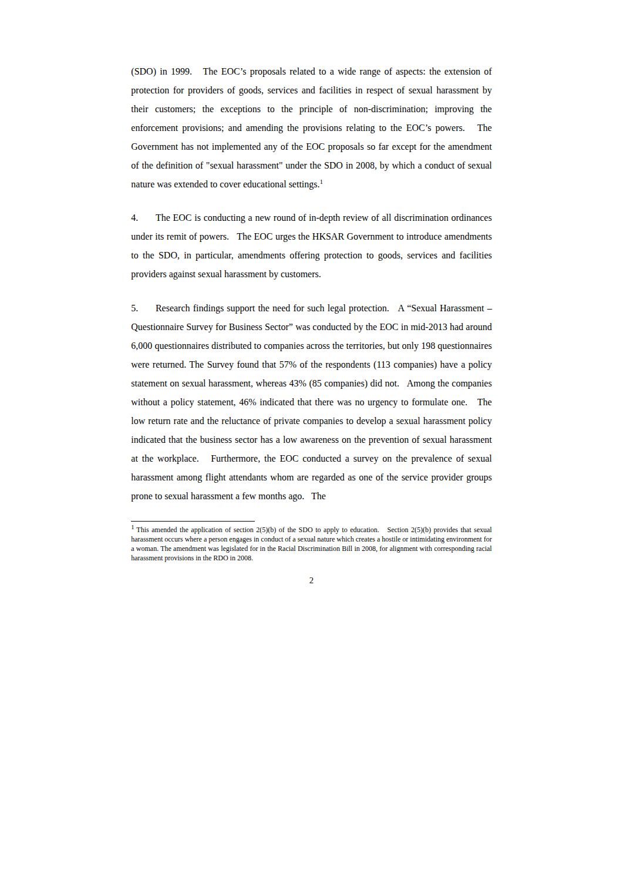(SDO) in 1999. The EOC’s proposals related to a wide range of aspects: the extension of protection for providers of goods, services and facilities in respect of sexual harassment by their customers; the exceptions to the principle of non-discrimination; improving the enforcement provisions; and amending the provisions relating to the EOC’s powers. The Government has not implemented any of the EOC proposals so far except for the amendment of the definition of "sexual harassment" under the SDO in 2008, by which a conduct of sexual nature was extended to cover educational settings.1
4. The EOC is conducting a new round of in-depth review of all discrimination ordinances under its remit of powers. The EOC urges the HKSAR Government to introduce amendments to the SDO, in particular, amendments offering protection to goods, services and facilities providers against sexual harassment by customers.
5. Research findings support the need for such legal protection. A “Sexual Harassment – Questionnaire Survey for Business Sector” was conducted by the EOC in mid-2013 had around 6,000 questionnaires distributed to companies across the territories, but only 198 questionnaires were returned. The Survey found that 57% of the respondents (113 companies) have a policy statement on sexual harassment, whereas 43% (85 companies) did not. Among the companies without a policy statement, 46% indicated that there was no urgency to formulate one. The low return rate and the reluctance of private companies to develop a sexual harassment policy indicated that the business sector has a low awareness on the prevention of sexual harassment at the workplace. Furthermore, the EOC conducted a survey on the prevalence of sexual harassment among flight attendants whom are regarded as one of the service provider groups prone to sexual harassment a few months ago. The
1 This amended the application of section 2(5)(b) of the SDO to apply to education. Section 2(5)(b) provides that sexual harassment occurs where a person engages in conduct of a sexual nature which creates a hostile or intimidating environment for a woman. The amendment was legislated for in the Racial Discrimination Bill in 2008, for alignment with corresponding racial harassment provisions in the RDO in 2008.
2